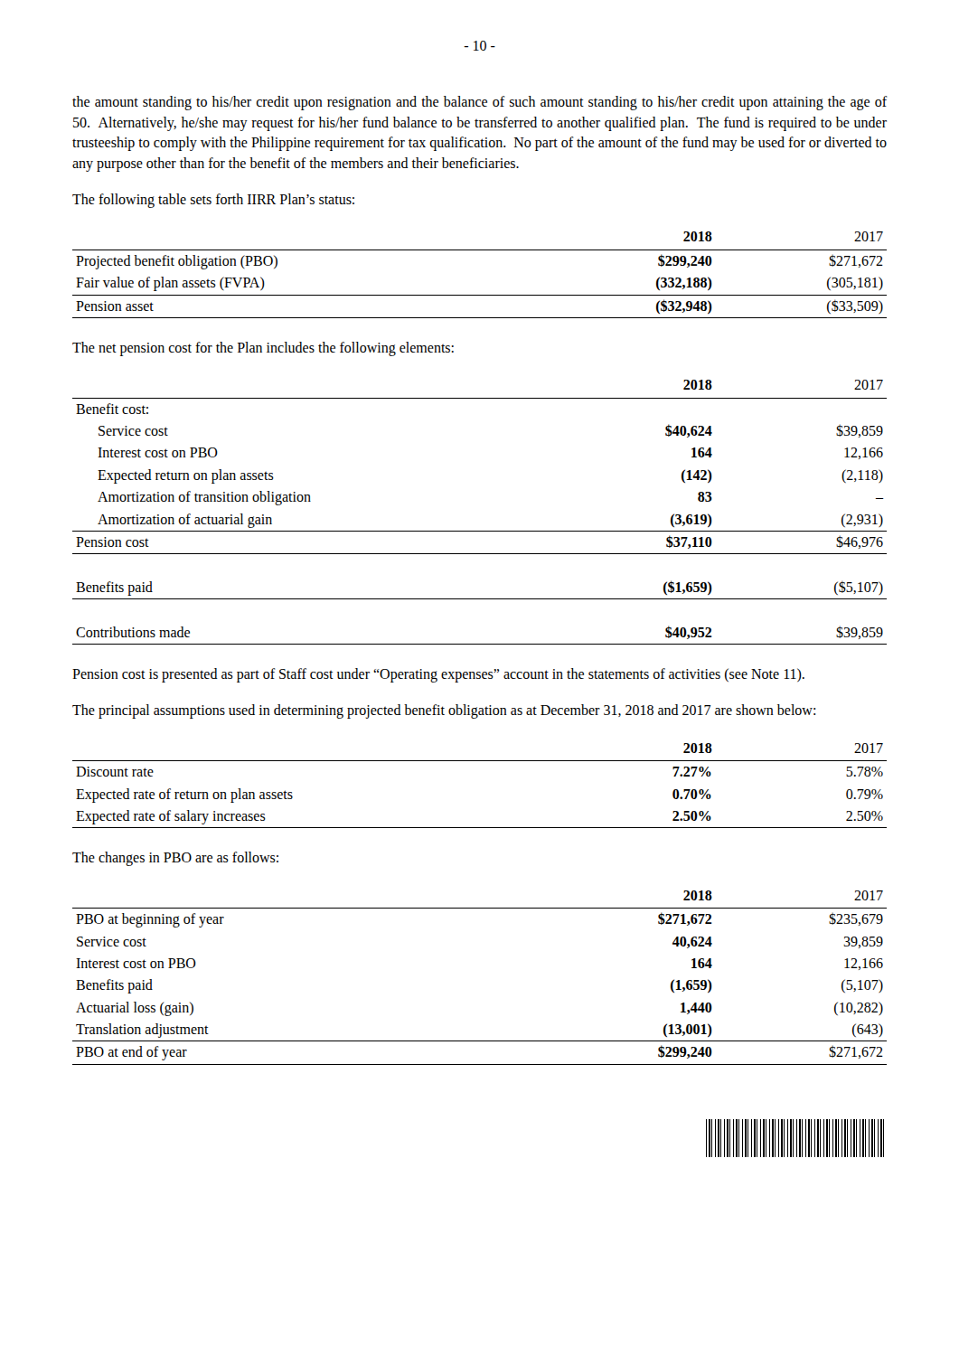- 10 -
the amount standing to his/her credit upon resignation and the balance of such amount standing to his/her credit upon attaining the age of 50. Alternatively, he/she may request for his/her fund balance to be transferred to another qualified plan. The fund is required to be under trusteeship to comply with the Philippine requirement for tax qualification. No part of the amount of the fund may be used for or diverted to any purpose other than for the benefit of the members and their beneficiaries.
The following table sets forth IIRR Plan’s status:
| | 2018 | 2017 |
| Projected benefit obligation (PBO) | $299,240 | $271,672 |
| Fair value of plan assets (FVPA) | (332,188) | (305,181) |
| Pension asset | ($32,948) | ($33,509) |
The net pension cost for the Plan includes the following elements:
| | 2018 | 2017 |
| Benefit cost: | | |
| Service cost | $40,624 | $39,859 |
| Interest cost on PBO | 164 | 12,166 |
| Expected return on plan assets | (142) | (2,118) |
| Amortization of transition obligation | 83 | – |
| Amortization of actuarial gain | (3,619) | (2,931) |
| Pension cost | $37,110 | $46,976 |
| Benefits paid | ($1,659) | ($5,107) |
| Contributions made | $40,952 | $39,859 |
Pension cost is presented as part of Staff cost under “Operating expenses” account in the statements of activities (see Note 11).
The principal assumptions used in determining projected benefit obligation as at December 31, 2018 and 2017 are shown below:
| | 2018 | 2017 |
| Discount rate | 7.27% | 5.78% |
| Expected rate of return on plan assets | 0.70% | 0.79% |
| Expected rate of salary increases | 2.50% | 2.50% |
The changes in PBO are as follows:
| | 2018 | 2017 |
| PBO at beginning of year | $271,672 | $235,679 |
| Service cost | 40,624 | 39,859 |
| Interest cost on PBO | 164 | 12,166 |
| Benefits paid | (1,659) | (5,107) |
| Actuarial loss (gain) | 1,440 | (10,282) |
| Translation adjustment | (13,001) | (643) |
| PBO at end of year | $299,240 | $271,672 |